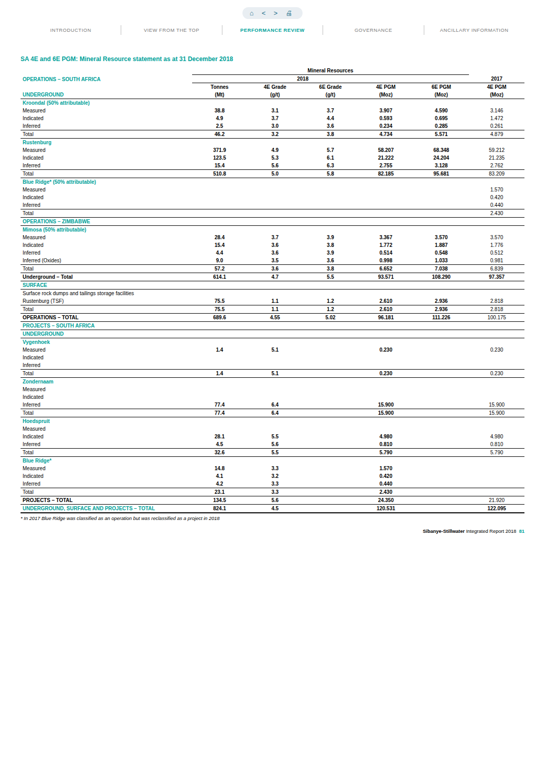⌂ < > 🖨
Introduction
View from the top
Performance review
Governance
Ancillary information
SA 4E and 6E PGM: Mineral Resource statement as at 31 December 2018
| | Mineral Resources | |
| OPERATIONS – SOUTH AFRICA | 2018 | | 2017 |
| | Tonnes | 4E Grade | 6E Grade | 4E PGM | 6E PGM | 4E PGM |
| UNDERGROUND | (Mt) | (g/t) | (g/t) | (Moz) | (Moz) | (Moz) |
| Kroondal (50% attributable) | |
| Measured | 38.8 | 3.1 | 3.7 | 3.907 | 4.590 | 3.146 |
| Indicated | 4.9 | 3.7 | 4.4 | 0.593 | 0.695 | 1.472 |
| Inferred | 2.5 | 3.0 | 3.6 | 0.234 | 0.285 | 0.261 |
| Total | 46.2 | 3.2 | 3.8 | 4.734 | 5.571 | 4.879 |
| Rustenburg | |
| Measured | 371.9 | 4.9 | 5.7 | 58.207 | 68.348 | 59.212 |
| Indicated | 123.5 | 5.3 | 6.1 | 21.222 | 24.204 | 21.235 |
| Inferred | 15.4 | 5.6 | 6.3 | 2.755 | 3.128 | 2.762 |
| Total | 510.8 | 5.0 | 5.8 | 82.185 | 95.681 | 83.209 |
| Blue Ridge* (50% attributable) | |
| Measured | | | | | | 1.570 |
| Indicated | | | | | | 0.420 |
| Inferred | | | | | | 0.440 |
| Total | | | | | | 2.430 |
| OPERATIONS – ZIMBABWE | |
| Mimosa (50% attributable) | |
| Measured | 28.4 | 3.7 | 3.9 | 3.367 | 3.570 | 3.570 |
| Indicated | 15.4 | 3.6 | 3.8 | 1.772 | 1.887 | 1.776 |
| Inferred | 4.4 | 3.6 | 3.9 | 0.514 | 0.548 | 0.512 |
| Inferred (Oxides) | 9.0 | 3.5 | 3.6 | 0.998 | 1.033 | 0.981 |
| Total | 57.2 | 3.6 | 3.8 | 6.652 | 7.038 | 6.839 |
| Underground – Total | 614.1 | 4.7 | 5.5 | 93.571 | 108.290 | 97.357 |
| SURFACE | |
| Surface rock dumps and tailings storage facilities | |
| Rustenburg (TSF) | 75.5 | 1.1 | 1.2 | 2.610 | 2.936 | 2.818 |
| Total | 75.5 | 1.1 | 1.2 | 2.610 | 2.936 | 2.818 |
| OPERATIONS – TOTAL | 689.6 | 4.55 | 5.02 | 96.181 | 111.226 | 100.175 |
| PROJECTS – SOUTH AFRICA | |
| UNDERGROUND | |
| Vygenhoek | |
| Measured | 1.4 | 5.1 | | 0.230 | | 0.230 |
| Indicated | | | | | | |
| Inferred | | | | | | |
| Total | 1.4 | 5.1 | | 0.230 | | 0.230 |
| Zondernaam | |
| Measured | | | | | | |
| Indicated | | | | | | |
| Inferred | 77.4 | 6.4 | | 15.900 | | 15.900 |
| Total | 77.4 | 6.4 | | 15.900 | | 15.900 |
| Hoedspruit | |
| Measured | | | | | | |
| Indicated | 28.1 | 5.5 | | 4.980 | | 4.980 |
| Inferred | 4.5 | 5.6 | | 0.810 | | 0.810 |
| Total | 32.6 | 5.5 | | 5.790 | | 5.790 |
| Blue Ridge* | |
| Measured | 14.8 | 3.3 | | 1.570 | | |
| Indicated | 4.1 | 3.2 | | 0.420 | | |
| Inferred | 4.2 | 3.3 | | 0.440 | | |
| Total | 23.1 | 3.3 | | 2.430 | | |
| PROJECTS – TOTAL | 134.5 | 5.6 | | 24.350 | | 21.920 |
| UNDERGROUND, SURFACE AND PROJECTS – TOTAL | 824.1 | 4.5 | | 120.531 | | 122.095 |
* In 2017 Blue Ridge was classified as an operation but was reclassified as a project in 2018
Sibanye-Stillwater Integrated Report 2018 81